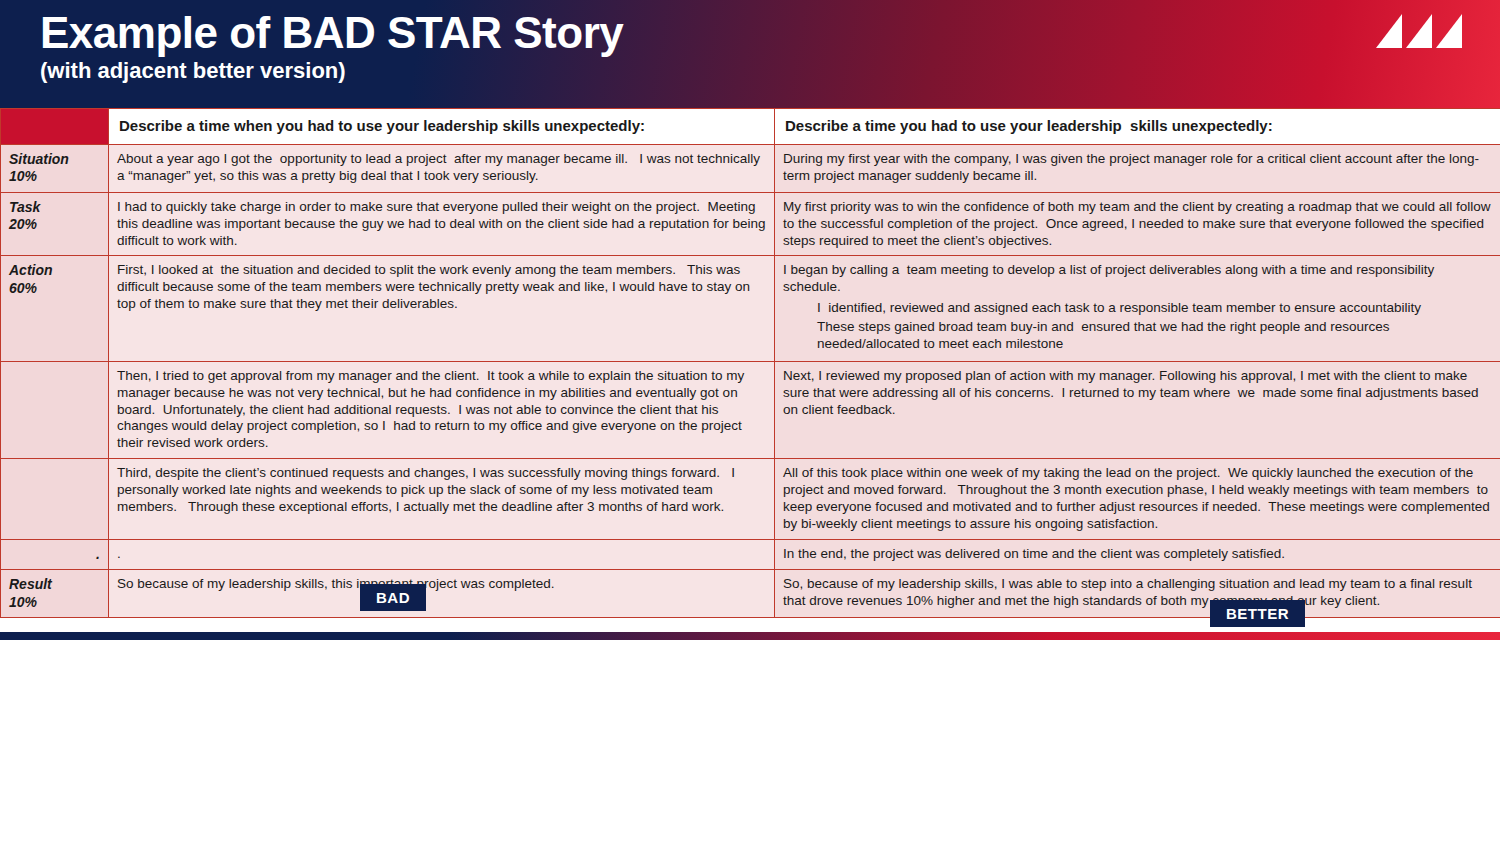Example of BAD STAR Story
(with adjacent better version)
| | Describe a time when you had to use your leadership skills unexpectedly: | Describe a time you had to use your leadership skills unexpectedly: |
| --- | --- | --- |
| Situation 10% | About a year ago I got the opportunity to lead a project after my manager became ill. I was not technically a “manager” yet, so this was a pretty big deal that I took very seriously. | During my first year with the company, I was given the project manager role for a critical client account after the long-term project manager suddenly became ill. |
| Task 20% | I had to quickly take charge in order to make sure that everyone pulled their weight on the project. Meeting this deadline was important because the guy we had to deal with on the client side had a reputation for being difficult to work with. | My first priority was to win the confidence of both my team and the client by creating a roadmap that we could all follow to the successful completion of the project. Once agreed, I needed to make sure that everyone followed the specified steps required to meet the client’s objectives. |
| Action 60% | First, I looked at the situation and decided to split the work evenly among the team members. This was difficult because some of the team members were technically pretty weak and like, I would have to stay on top of them to make sure that they met their deliverables. | I began by calling a team meeting to develop a list of project deliverables along with a time and responsibility schedule. I identified, reviewed and assigned each task to a responsible team member to ensure accountability These steps gained broad team buy-in and ensured that we had the right people and resources needed/allocated to meet each milestone |
| | Then, I tried to get approval from my manager and the client. It took a while to explain the situation to my manager because he was not very technical, but he had confidence in my abilities and eventually got on board. Unfortunately, the client had additional requests. I was not able to convince the client that his changes would delay project completion, so I had to return to my office and give everyone on the project their revised work orders. | Next, I reviewed my proposed plan of action with my manager. Following his approval, I met with the client to make sure that were addressing all of his concerns. I returned to my team where we made some final adjustments based on client feedback. |
| | Third, despite the client’s continued requests and changes, I was successfully moving things forward. I personally worked late nights and weekends to pick up the slack of some of my less motivated team members. Through these exceptional efforts, I actually met the deadline after 3 months of hard work. | All of this took place within one week of my taking the lead on the project. We quickly launched the execution of the project and moved forward. Throughout the 3 month execution phase, I held weakly meetings with team members to keep everyone focused and motivated and to further adjust resources if needed. These meetings were complemented by bi-weekly client meetings to assure his ongoing satisfaction. |
| . | . | In the end, the project was delivered on time and the client was completely satisfied. |
| Result 10% | So because of my leadership skills, this important project was completed. | So, because of my leadership skills, I was able to step into a challenging situation and lead my team to a final result that drove revenues 10% higher and met the high standards of both my company and our key client. |
BAD BETTER